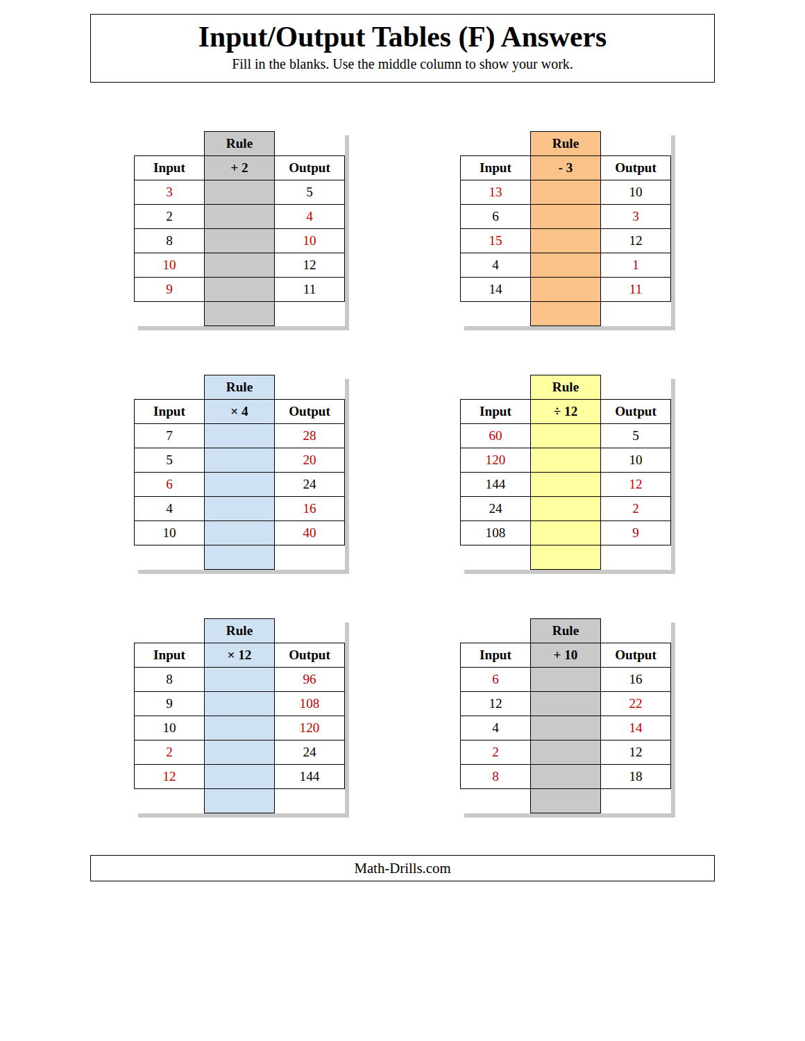Input/Output Tables (F) Answers
Fill in the blanks. Use the middle column to show your work.
| | Rule | |
| Input | + 2 | Output |
| 3 | | 5 |
| 2 | | 4 |
| 8 | | 10 |
| 10 | | 12 |
| 9 | | 11 |
| | Rule | |
| Input | - 3 | Output |
| 13 | | 10 |
| 6 | | 3 |
| 15 | | 12 |
| 4 | | 1 |
| 14 | | 11 |
| | Rule | |
| Input | × 4 | Output |
| 7 | | 28 |
| 5 | | 20 |
| 6 | | 24 |
| 4 | | 16 |
| 10 | | 40 |
| | Rule | |
| Input | ÷ 12 | Output |
| 60 | | 5 |
| 120 | | 10 |
| 144 | | 12 |
| 24 | | 2 |
| 108 | | 9 |
| | Rule | |
| Input | × 12 | Output |
| 8 | | 96 |
| 9 | | 108 |
| 10 | | 120 |
| 2 | | 24 |
| 12 | | 144 |
| | Rule | |
| Input | + 10 | Output |
| 6 | | 16 |
| 12 | | 22 |
| 4 | | 14 |
| 2 | | 12 |
| 8 | | 18 |
Math-Drills.com